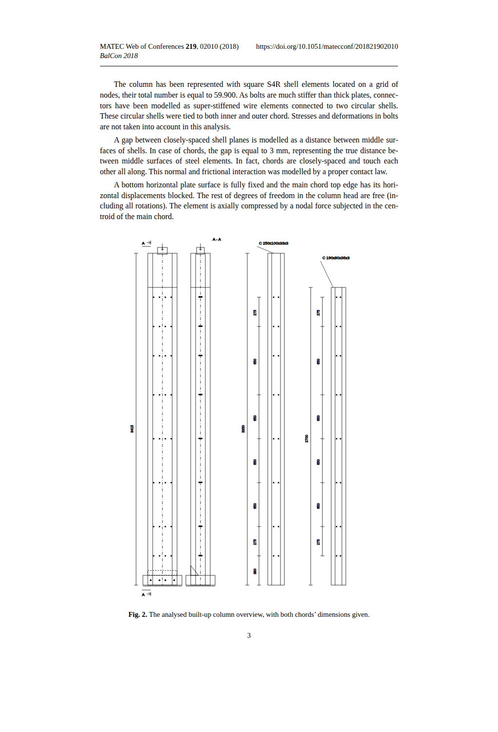MATEC Web of Conferences 219, 02010 (2018)
BalCon 2018
https://doi.org/10.1051/matecconf/201821902010
The column has been represented with square S4R shell elements located on a grid of nodes, their total number is equal to 59.900. As bolts are much stiffer than thick plates, connectors have been modelled as super-stiffened wire elements connected to two circular shells. These circular shells were tied to both inner and outer chord. Stresses and deformations in bolts are not taken into account in this analysis.
A gap between closely-spaced shell planes is modelled as a distance between middle surfaces of shells. In case of chords, the gap is equal to 3 mm, representing the true distance between middle surfaces of steel elements. In fact, chords are closely-spaced and touch each other all along. This normal and frictional interaction was modelled by a proper contact law.
A bottom horizontal plate surface is fully fixed and the main chord top edge has its horizontal displacements blocked. The rest of degrees of freedom in the column head are free (including all rotations). The element is axially compressed by a nodal force subjected in the centroid of the main chord.
A A - A 3415 A C 250x100x33x3 275 650 650 650 650 275 380 3350 C 190x80x36x3 275 650 650 650 650 275 2700
Fig. 2. The analysed built-up column overview, with both chords’ dimensions given.
3